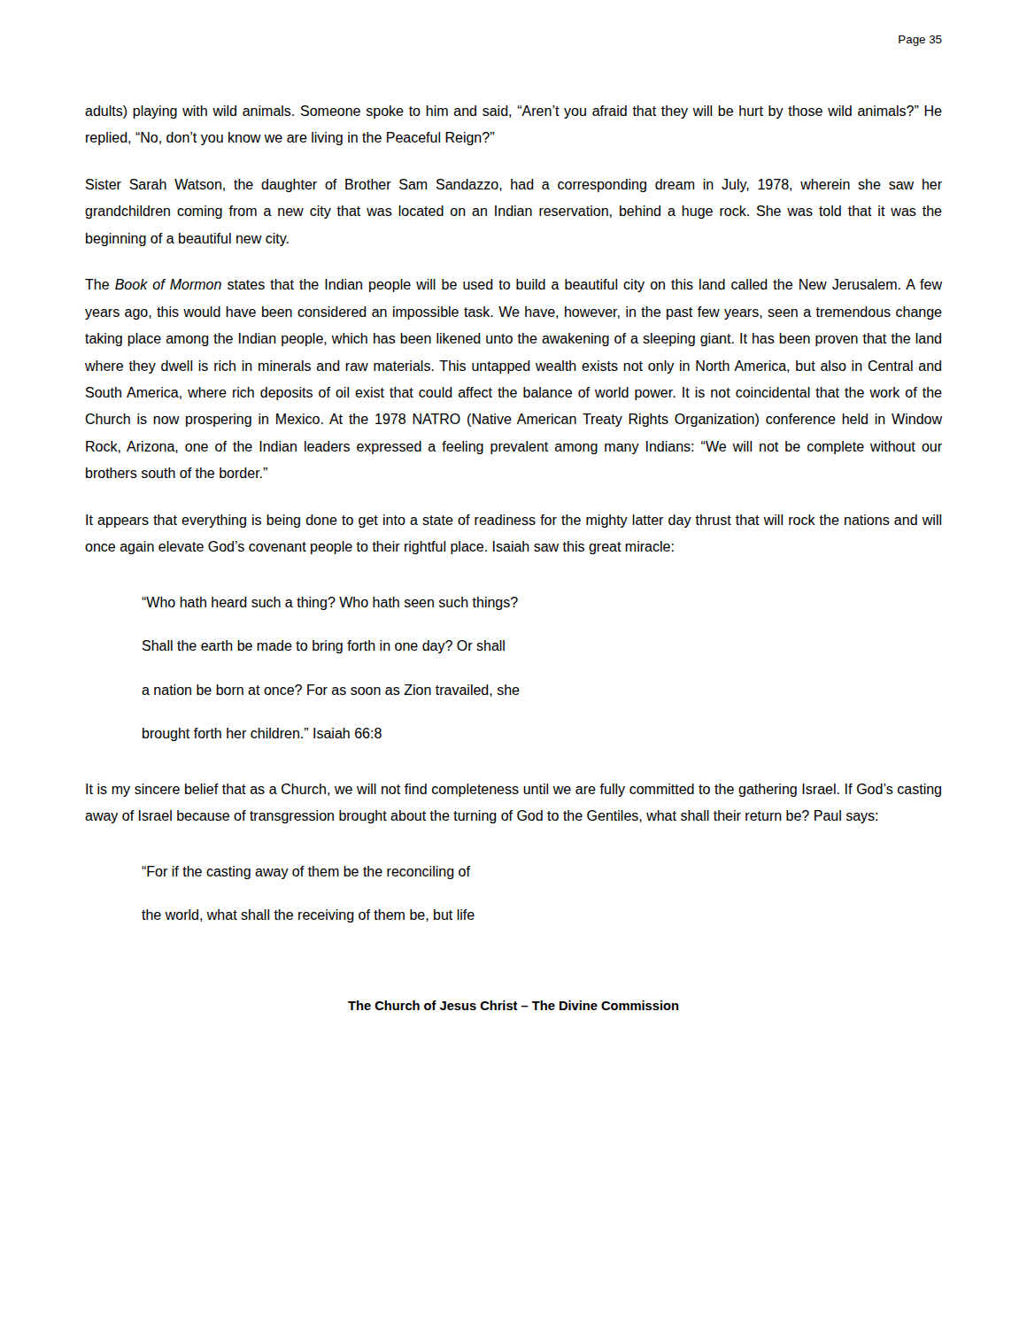Page 35
adults) playing with wild animals. Someone spoke to him and said, “Aren’t you afraid that they will be hurt by those wild animals?” He replied, “No, don’t you know we are living in the Peaceful Reign?”
Sister Sarah Watson, the daughter of Brother Sam Sandazzo, had a corresponding dream in July, 1978, wherein she saw her grandchildren coming from a new city that was located on an Indian reservation, behind a huge rock. She was told that it was the beginning of a beautiful new city.
The Book of Mormon states that the Indian people will be used to build a beautiful city on this land called the New Jerusalem. A few years ago, this would have been considered an impossible task. We have, however, in the past few years, seen a tremendous change taking place among the Indian people, which has been likened unto the awakening of a sleeping giant. It has been proven that the land where they dwell is rich in minerals and raw materials. This untapped wealth exists not only in North America, but also in Central and South America, where rich deposits of oil exist that could affect the balance of world power. It is not coincidental that the work of the Church is now prospering in Mexico. At the 1978 NATRO (Native American Treaty Rights Organization) conference held in Window Rock, Arizona, one of the Indian leaders expressed a feeling prevalent among many Indians: “We will not be complete without our brothers south of the border.”
It appears that everything is being done to get into a state of readiness for the mighty latter day thrust that will rock the nations and will once again elevate God’s covenant people to their rightful place. Isaiah saw this great miracle:
“Who hath heard such a thing? Who hath seen such things?
Shall the earth be made to bring forth in one day? Or shall
a nation be born at once? For as soon as Zion travailed, she
brought forth her children.” Isaiah 66:8
It is my sincere belief that as a Church, we will not find completeness until we are fully committed to the gathering Israel. If God’s casting away of Israel because of transgression brought about the turning of God to the Gentiles, what shall their return be? Paul says:
“For if the casting away of them be the reconciling of
the world, what shall the receiving of them be, but life
The Church of Jesus Christ – The Divine Commission